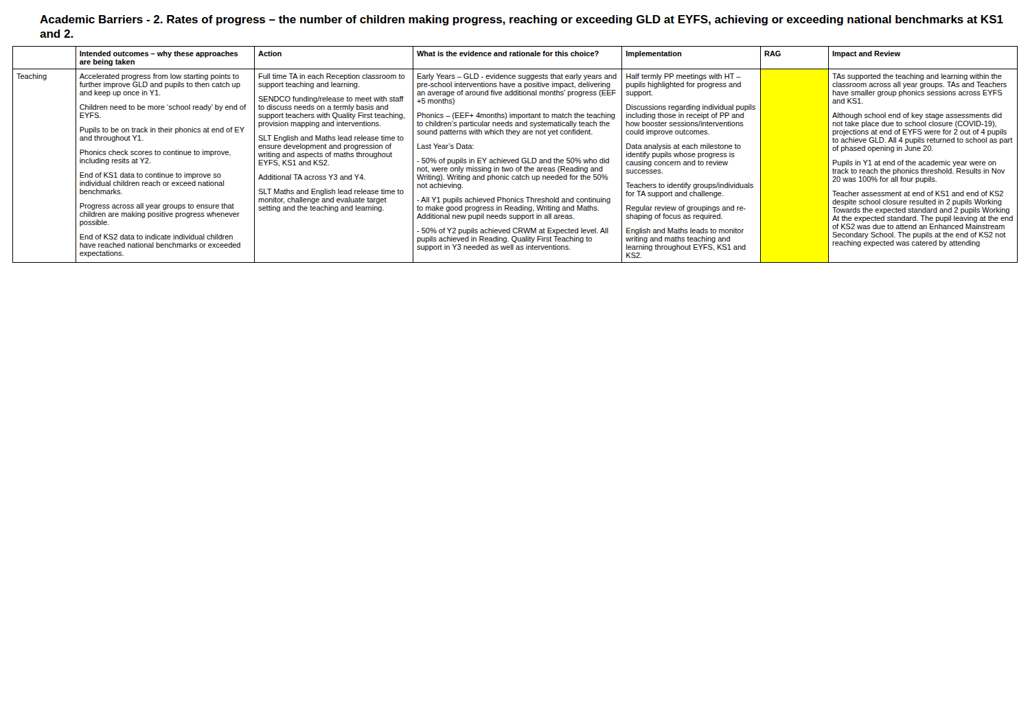Academic Barriers - 2. Rates of progress – the number of children making progress, reaching or exceeding GLD at EYFS, achieving or exceeding national benchmarks at KS1 and 2.
| | Intended outcomes – why these approaches are being taken | Action | What is the evidence and rationale for this choice? | Implementation | RAG | Impact and Review |
| --- | --- | --- | --- | --- | --- | --- |
| Teaching | Accelerated progress from low starting points to further improve GLD and pupils to then catch up and keep up once in Y1. Children need to be more ‘school ready’ by end of EYFS. Pupils to be on track in their phonics at end of EY and throughout Y1. Phonics check scores to continue to improve, including resits at Y2. End of KS1 data to continue to improve so individual children reach or exceed national benchmarks. Progress across all year groups to ensure that children are making positive progress whenever possible. End of KS2 data to indicate individual children have reached national benchmarks or exceeded expectations. | Full time TA in each Reception classroom to support teaching and learning. SENDCO funding/release to meet with staff to discuss needs on a termly basis and support teachers with Quality First teaching, provision mapping and interventions. SLT English and Maths lead release time to ensure development and progression of writing and aspects of maths throughout EYFS, KS1 and KS2. Additional TA across Y3 and Y4. SLT Maths and English lead release time to monitor, challenge and evaluate target setting and the teaching and learning. | Early Years – GLD - evidence suggests that early years and pre-school interventions have a positive impact, delivering an average of around five additional months' progress (EEF +5 months) Phonics – (EEF+ 4months) important to match the teaching to children’s particular needs and systematically teach the sound patterns with which they are not yet confident. Last Year’s Data: - 50% of pupils in EY achieved GLD and the 50% who did not, were only missing in two of the areas (Reading and Writing). Writing and phonic catch up needed for the 50% not achieving. - All Y1 pupils achieved Phonics Threshold and continuing to make good progress in Reading, Writing and Maths. Additional new pupil needs support in all areas. - 50% of Y2 pupils achieved CRWM at Expected level. All pupils achieved in Reading. Quality First Teaching to support in Y3 needed as well as interventions. | Half termly PP meetings with HT – pupils highlighted for progress and support. Discussions regarding individual pupils including those in receipt of PP and how booster sessions/interventions could improve outcomes. Data analysis at each milestone to identify pupils whose progress is causing concern and to review successes. Teachers to identify groups/individuals for TA support and challenge. Regular review of groupings and re-shaping of focus as required. English and Maths leads to monitor writing and maths teaching and learning throughout EYFS, KS1 and KS2. | | TAs supported the teaching and learning within the classroom across all year groups. TAs and Teachers have smaller group phonics sessions across EYFS and KS1. Although school end of key stage assessments did not take place due to school closure (COVID-19), projections at end of EYFS were for 2 out of 4 pupils to achieve GLD. All 4 pupils returned to school as part of phased opening in June 20. Pupils in Y1 at end of the academic year were on track to reach the phonics threshold. Results in Nov 20 was 100% for all four pupils. Teacher assessment at end of KS1 and end of KS2 despite school closure resulted in 2 pupils Working Towards the expected standard and 2 pupils Working At the expected standard. The pupil leaving at the end of KS2 was due to attend an Enhanced Mainstream Secondary School. The pupils at the end of KS2 not reaching expected was catered by attending |